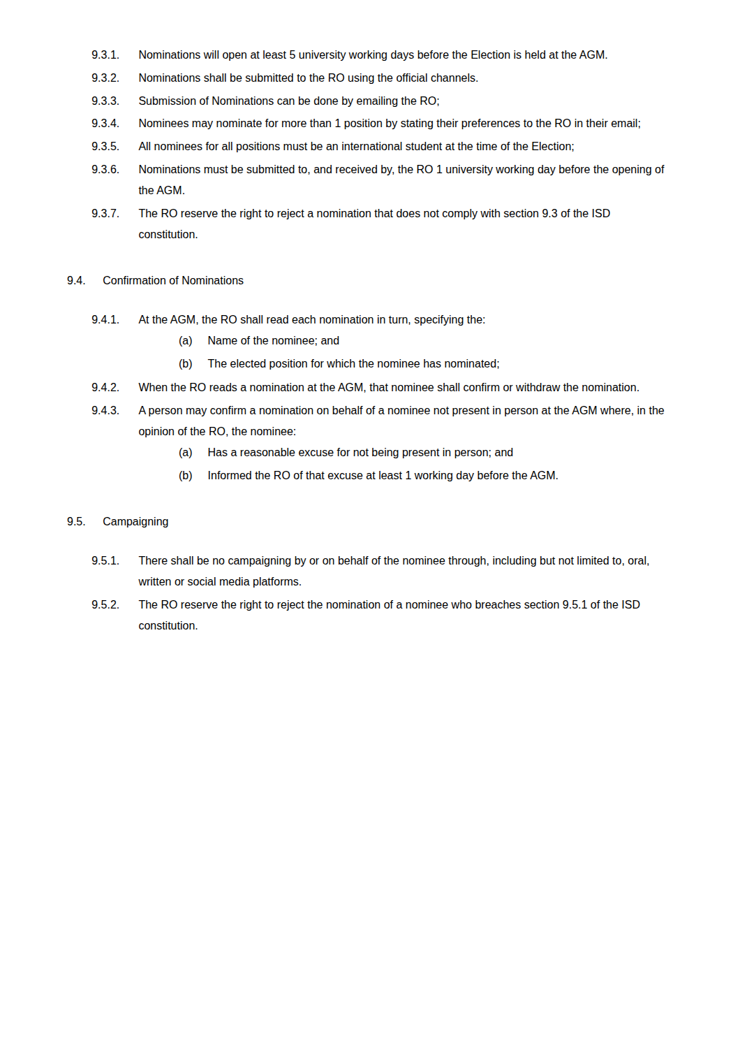9.3.1. Nominations will open at least 5 university working days before the Election is held at the AGM.
9.3.2. Nominations shall be submitted to the RO using the official channels.
9.3.3. Submission of Nominations can be done by emailing the RO;
9.3.4. Nominees may nominate for more than 1 position by stating their preferences to the RO in their email;
9.3.5. All nominees for all positions must be an international student at the time of the Election;
9.3.6. Nominations must be submitted to, and received by, the RO 1 university working day before the opening of the AGM.
9.3.7. The RO reserve the right to reject a nomination that does not comply with section 9.3 of the ISD constitution.
9.4. Confirmation of Nominations
9.4.1. At the AGM, the RO shall read each nomination in turn, specifying the:
(a) Name of the nominee; and
(b) The elected position for which the nominee has nominated;
9.4.2. When the RO reads a nomination at the AGM, that nominee shall confirm or withdraw the nomination.
9.4.3. A person may confirm a nomination on behalf of a nominee not present in person at the AGM where, in the opinion of the RO, the nominee:
(a) Has a reasonable excuse for not being present in person; and
(b) Informed the RO of that excuse at least 1 working day before the AGM.
9.5. Campaigning
9.5.1. There shall be no campaigning by or on behalf of the nominee through, including but not limited to, oral, written or social media platforms.
9.5.2. The RO reserve the right to reject the nomination of a nominee who breaches section 9.5.1 of the ISD constitution.